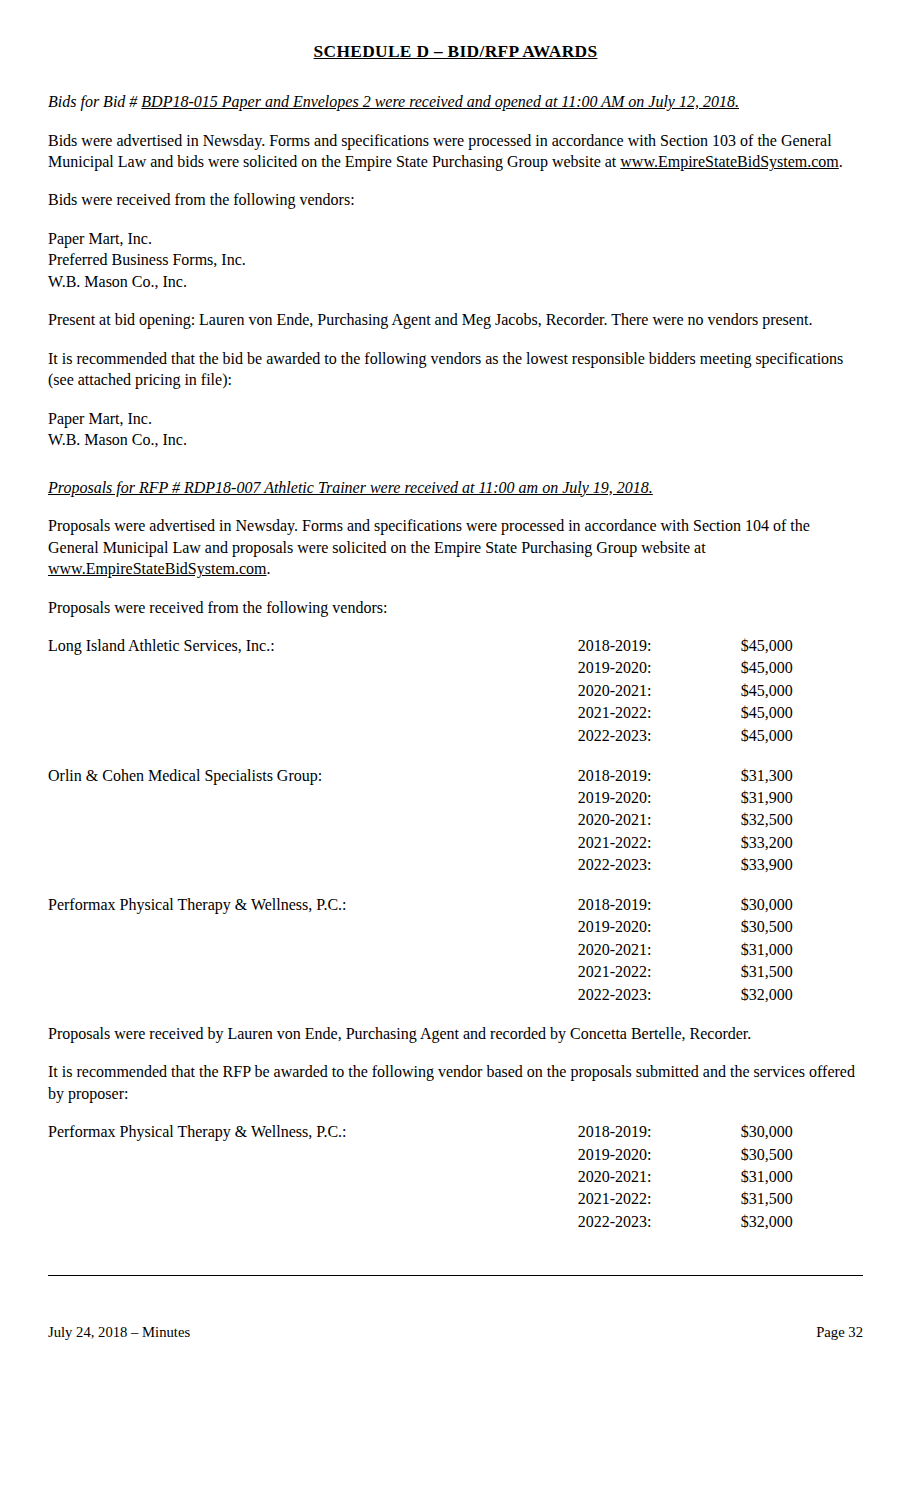SCHEDULE D – BID/RFP AWARDS
Bids for Bid # BDP18-015 Paper and Envelopes 2 were received and opened at 11:00 AM on July 12, 2018.
Bids were advertised in Newsday. Forms and specifications were processed in accordance with Section 103 of the General Municipal Law and bids were solicited on the Empire State Purchasing Group website at www.EmpireStateBidSystem.com.
Bids were received from the following vendors:
Paper Mart, Inc.
Preferred Business Forms, Inc.
W.B. Mason Co., Inc.
Present at bid opening: Lauren von Ende, Purchasing Agent and Meg Jacobs, Recorder. There were no vendors present.
It is recommended that the bid be awarded to the following vendors as the lowest responsible bidders meeting specifications (see attached pricing in file):
Paper Mart, Inc.
W.B. Mason Co., Inc.
Proposals for RFP # RDP18-007 Athletic Trainer were received at 11:00 am on July 19, 2018.
Proposals were advertised in Newsday. Forms and specifications were processed in accordance with Section 104 of the General Municipal Law and proposals were solicited on the Empire State Purchasing Group website at www.EmpireStateBidSystem.com.
Proposals were received from the following vendors:
| Long Island Athletic Services, Inc.: | 2018-2019: | $45,000 |
| | 2019-2020: | $45,000 |
| | 2020-2021: | $45,000 |
| | 2021-2022: | $45,000 |
| | 2022-2023: | $45,000 |
| Orlin & Cohen Medical Specialists Group: | 2018-2019: | $31,300 |
| | 2019-2020: | $31,900 |
| | 2020-2021: | $32,500 |
| | 2021-2022: | $33,200 |
| | 2022-2023: | $33,900 |
| Performax Physical Therapy & Wellness, P.C.: | 2018-2019: | $30,000 |
| | 2019-2020: | $30,500 |
| | 2020-2021: | $31,000 |
| | 2021-2022: | $31,500 |
| | 2022-2023: | $32,000 |
Proposals were received by Lauren von Ende, Purchasing Agent and recorded by Concetta Bertelle, Recorder.
It is recommended that the RFP be awarded to the following vendor based on the proposals submitted and the services offered by proposer:
| Performax Physical Therapy & Wellness, P.C.: | 2018-2019: | $30,000 |
| | 2019-2020: | $30,500 |
| | 2020-2021: | $31,000 |
| | 2021-2022: | $31,500 |
| | 2022-2023: | $32,000 |
July 24, 2018 – Minutes
Page 32